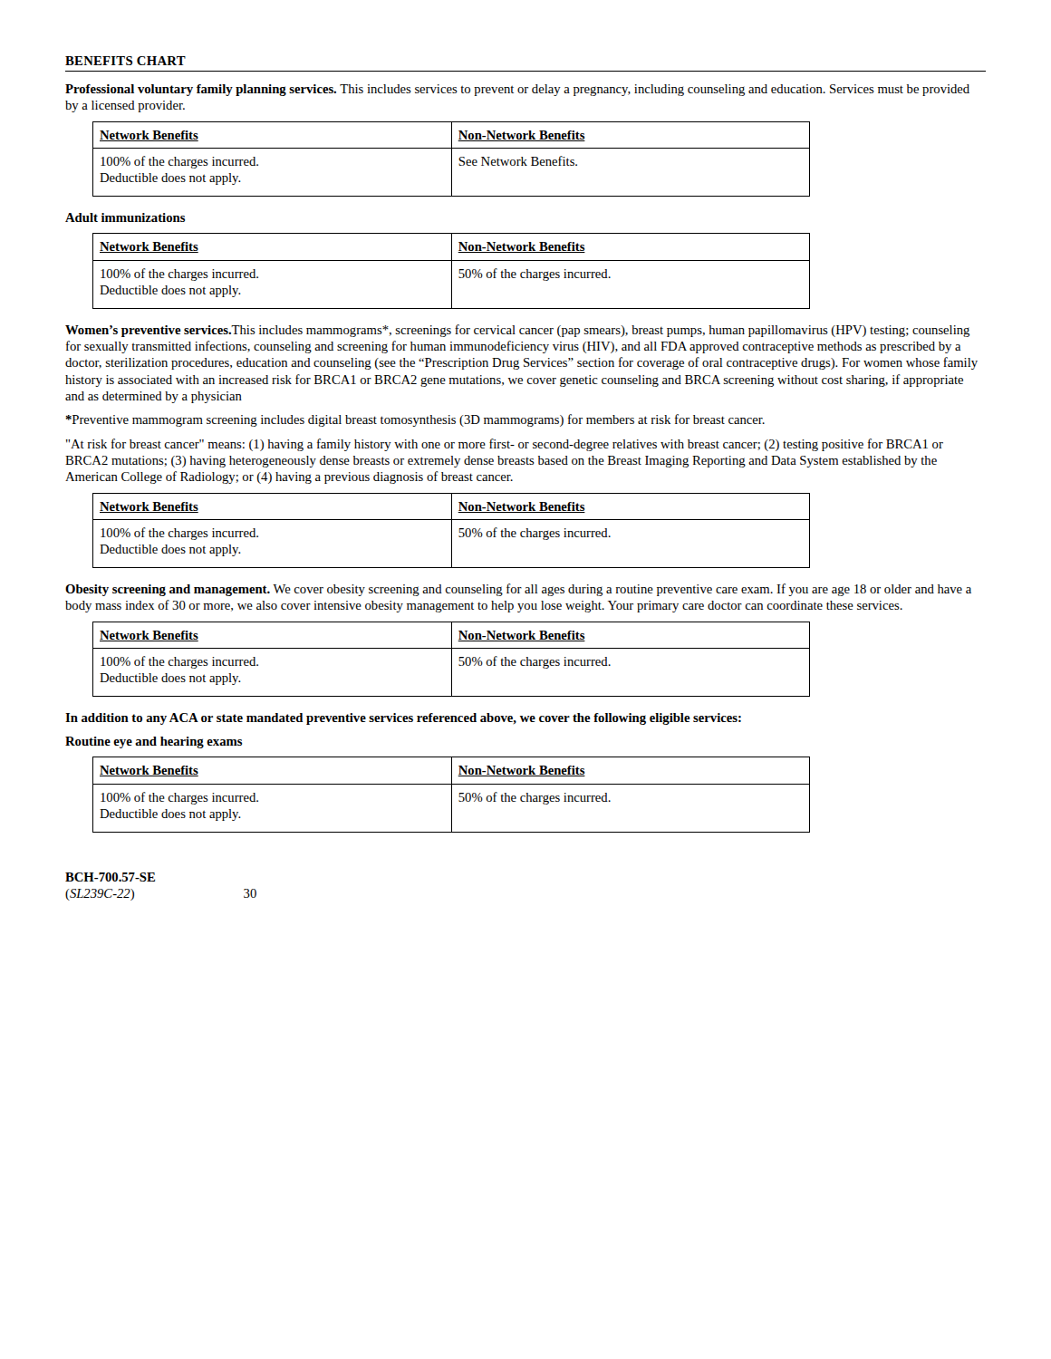BENEFITS CHART
Professional voluntary family planning services. This includes services to prevent or delay a pregnancy, including counseling and education. Services must be provided by a licensed provider.
| Network Benefits | Non-Network Benefits |
| --- | --- |
| 100% of the charges incurred. Deductible does not apply. | See Network Benefits. |
Adult immunizations
| Network Benefits | Non-Network Benefits |
| --- | --- |
| 100% of the charges incurred. Deductible does not apply. | 50% of the charges incurred. |
Women’s preventive services. This includes mammograms*, screenings for cervical cancer (pap smears), breast pumps, human papillomavirus (HPV) testing; counseling for sexually transmitted infections, counseling and screening for human immunodeficiency virus (HIV), and all FDA approved contraceptive methods as prescribed by a doctor, sterilization procedures, education and counseling (see the “Prescription Drug Services” section for coverage of oral contraceptive drugs). For women whose family history is associated with an increased risk for BRCA1 or BRCA2 gene mutations, we cover genetic counseling and BRCA screening without cost sharing, if appropriate and as determined by a physician
*Preventive mammogram screening includes digital breast tomosynthesis (3D mammograms) for members at risk for breast cancer.
"At risk for breast cancer" means: (1) having a family history with one or more first- or second-degree relatives with breast cancer; (2) testing positive for BRCA1 or BRCA2 mutations; (3) having heterogeneously dense breasts or extremely dense breasts based on the Breast Imaging Reporting and Data System established by the American College of Radiology; or (4) having a previous diagnosis of breast cancer.
| Network Benefits | Non-Network Benefits |
| --- | --- |
| 100% of the charges incurred. Deductible does not apply. | 50% of the charges incurred. |
Obesity screening and management. We cover obesity screening and counseling for all ages during a routine preventive care exam. If you are age 18 or older and have a body mass index of 30 or more, we also cover intensive obesity management to help you lose weight. Your primary care doctor can coordinate these services.
| Network Benefits | Non-Network Benefits |
| --- | --- |
| 100% of the charges incurred. Deductible does not apply. | 50% of the charges incurred. |
In addition to any ACA or state mandated preventive services referenced above, we cover the following eligible services:
Routine eye and hearing exams
| Network Benefits | Non-Network Benefits |
| --- | --- |
| 100% of the charges incurred. Deductible does not apply. | 50% of the charges incurred. |
BCH-700.57-SE
(SL239C-22) 30